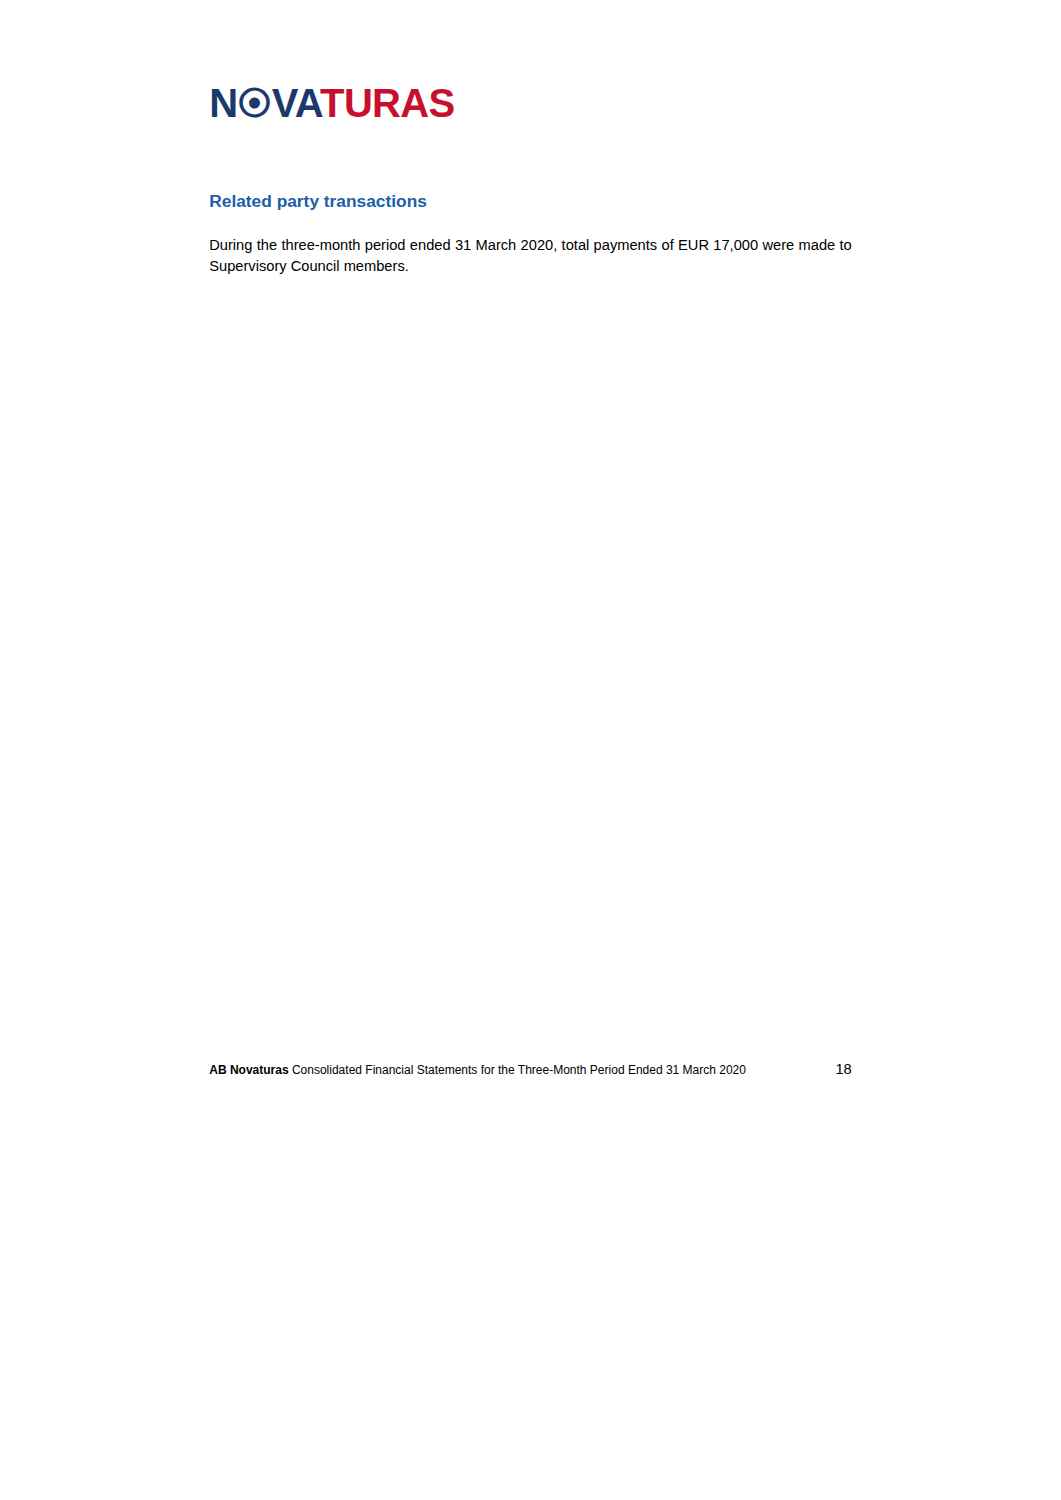N⦿VA TURAS
Related party transactions
During the three-month period ended 31 March 2020, total payments of EUR 17,000 were made to Supervisory Council members.
AB Novaturas Consolidated Financial Statements for the Three-Month Period Ended 31 March 2020
18